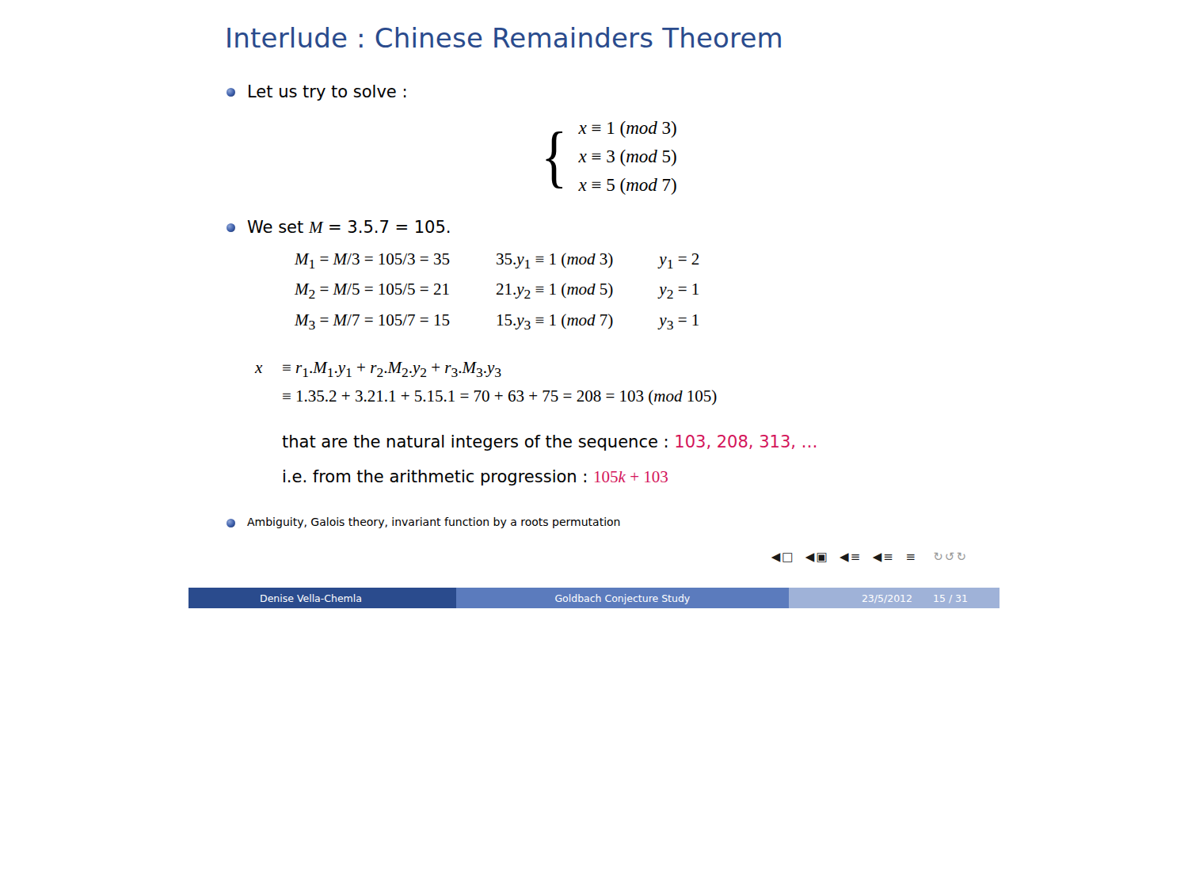Interlude : Chinese Remainders Theorem
Let us try to solve :
{
x ≡ 1 (mod 3)
x ≡ 3 (mod 5)
x ≡ 5 (mod 7)
We set M = 3.5.7 = 105.
| M 1 = M /3 = 105/3 = 35 | 35. y 1 ≡ 1 ( mod 3) | y 1 = 2 |
| M 2 = M /5 = 105/5 = 21 | 21. y 2 ≡ 1 ( mod 5) | y 2 = 1 |
| M 3 = M /7 = 105/7 = 15 | 15. y 3 ≡ 1 ( mod 7) | y 3 = 1 |
x ≡ r1.M1.y1 + r2.M2.y2 + r3.M3.y3
≡ 1.35.2 + 3.21.1 + 5.15.1 = 70 + 63 + 75 = 208 = 103 (mod 105)
that are the natural integers of the sequence : 103, 208, 313, …
i.e. from the arithmetic progression : 105k + 103
Ambiguity, Galois theory, invariant function by a roots permutation
◀□ ◀▣ ◀≡ ◀≡ ≡ ↻↺↻
Denise Vella-Chemla
Goldbach Conjecture Study
23/5/201215 / 31